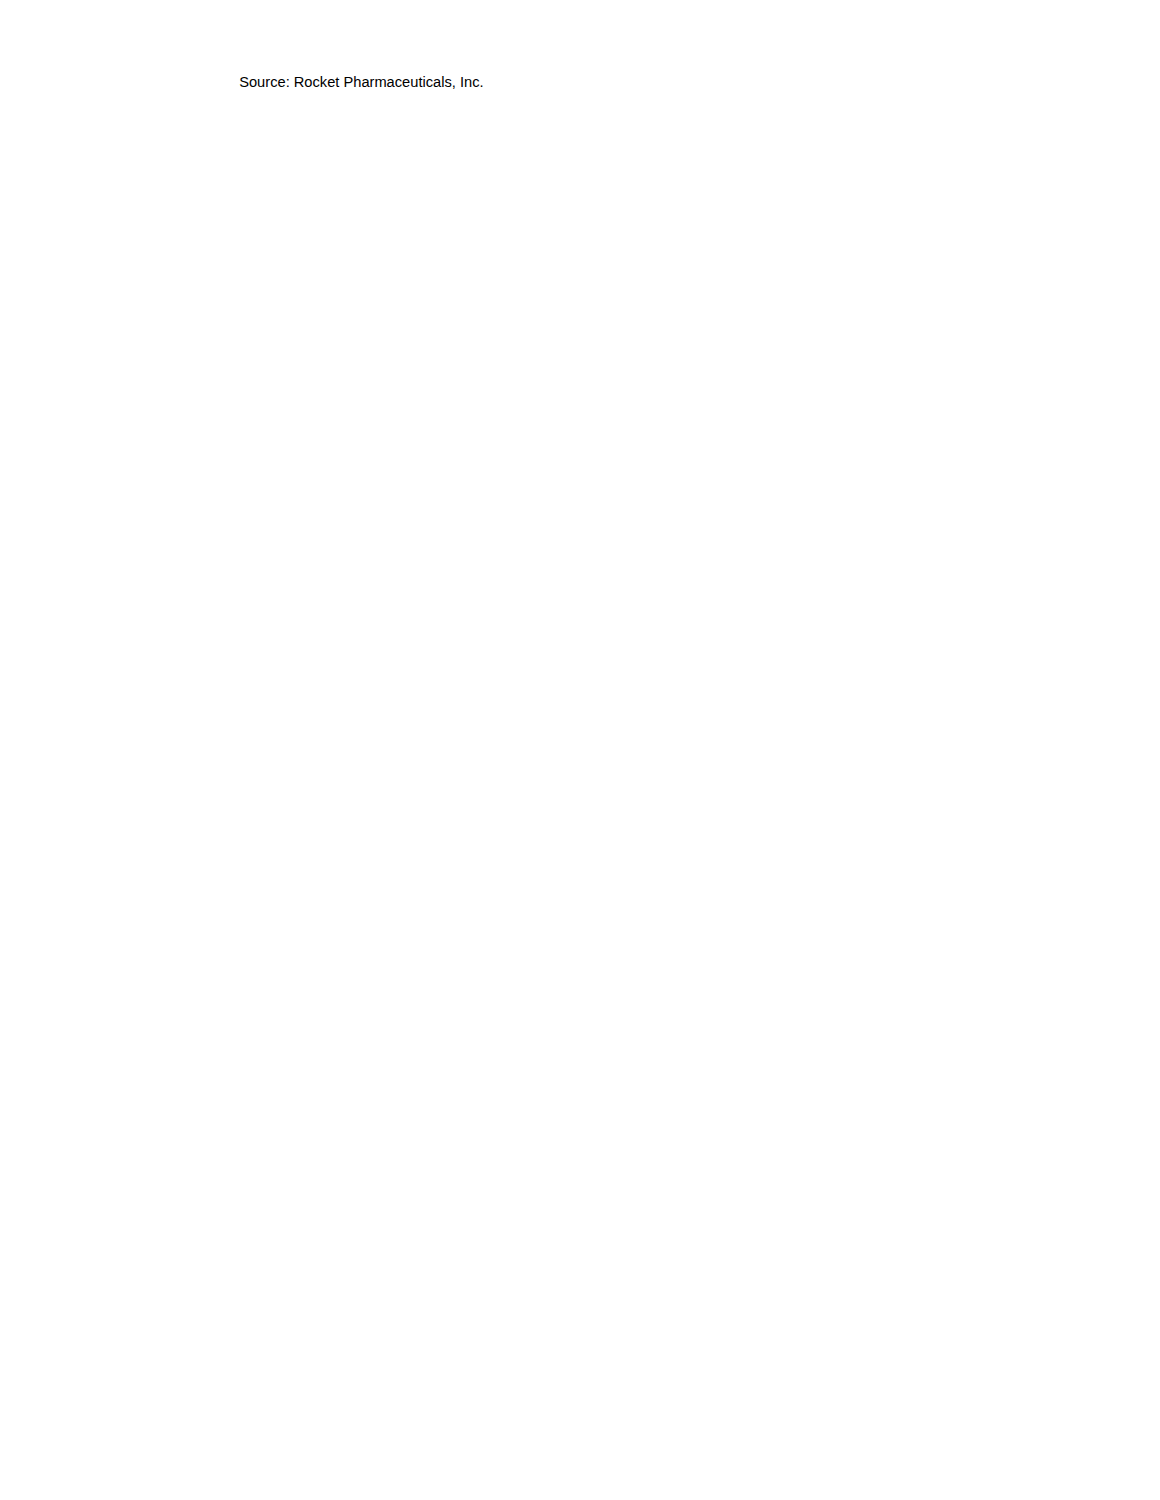Source: Rocket Pharmaceuticals, Inc.